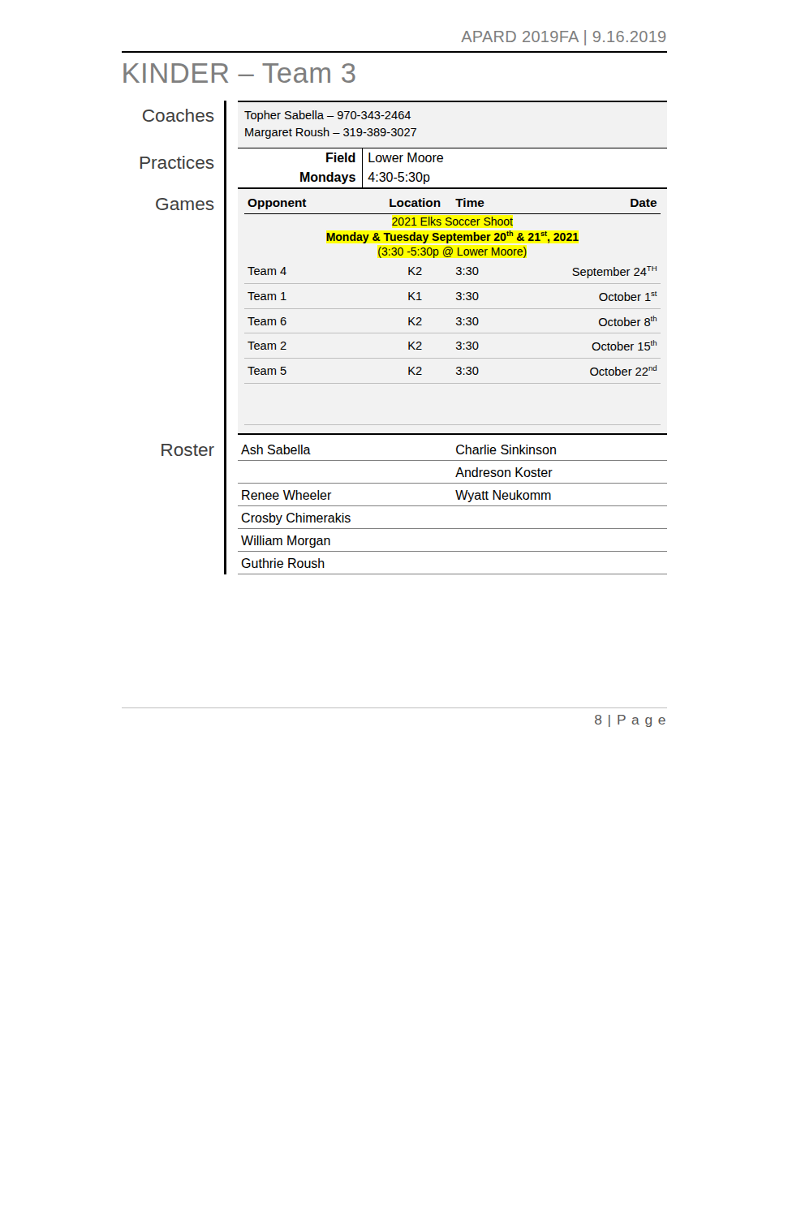APARD 2019FA | 9.16.2019
KINDER – Team 3
Coaches
Topher Sabella – 970-343-2464
Margaret Roush – 319-389-3027
Practices
| Field | Lower Moore |
| Mondays | 4:30-5:30p |
Games
| Opponent | Location | Time | Date |
| --- | --- | --- | --- |
| 2021 Elks Soccer Shoot |
| Monday & Tuesday September 20 th & 21 st , 2021 |
| (3:30 -5:30p @ Lower Moore) |
| Team 4 | K2 | 3:30 | September 24 TH |
| Team 1 | K1 | 3:30 | October 1 st |
| Team 6 | K2 | 3:30 | October 8 th |
| Team 2 | K2 | 3:30 | October 15 th |
| Team 5 | K2 | 3:30 | October 22 nd |
Roster
| Ash Sabella | Charlie Sinkinson |
| | Andreson Koster |
| Renee Wheeler | Wyatt Neukomm |
| Crosby Chimerakis | |
| William Morgan | |
| Guthrie Roush | |
8 | P a g e